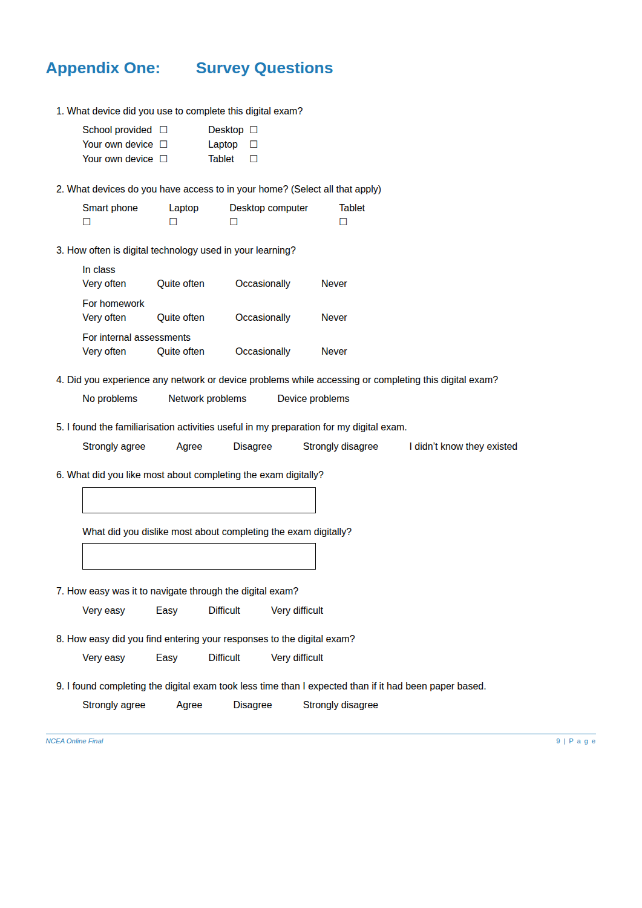Appendix One: Survey Questions
What device did you use to complete this digital exam?
| School provided | ☐ | Desktop | ☐ |
| Your own device | ☐ | Laptop | ☐ |
| Your own device | ☐ | Tablet | ☐ |
What devices do you have access to in your home? (Select all that apply)
| Smart phone | Laptop | Desktop computer | Tablet |
| ☐ | ☐ | ☐ | ☐ |
How often is digital technology used in your learning?
In class
| Very often | Quite often | Occasionally | Never |
For homework
| Very often | Quite often | Occasionally | Never |
For internal assessments
| Very often | Quite often | Occasionally | Never |
Did you experience any network or device problems while accessing or completing this digital exam?
| No problems | Network problems | Device problems |
I found the familiarisation activities useful in my preparation for my digital exam.
| Strongly agree | Agree | Disagree | Strongly disagree | I didn’t know they existed |
What did you like most about completing the exam digitally?
What did you dislike most about completing the exam digitally?
How easy was it to navigate through the digital exam?
| Very easy | Easy | Difficult | Very difficult |
How easy did you find entering your responses to the digital exam?
| Very easy | Easy | Difficult | Very difficult |
I found completing the digital exam took less time than I expected than if it had been paper based.
| Strongly agree | Agree | Disagree | Strongly disagree |
NCEA Online Final
9 | P a g e